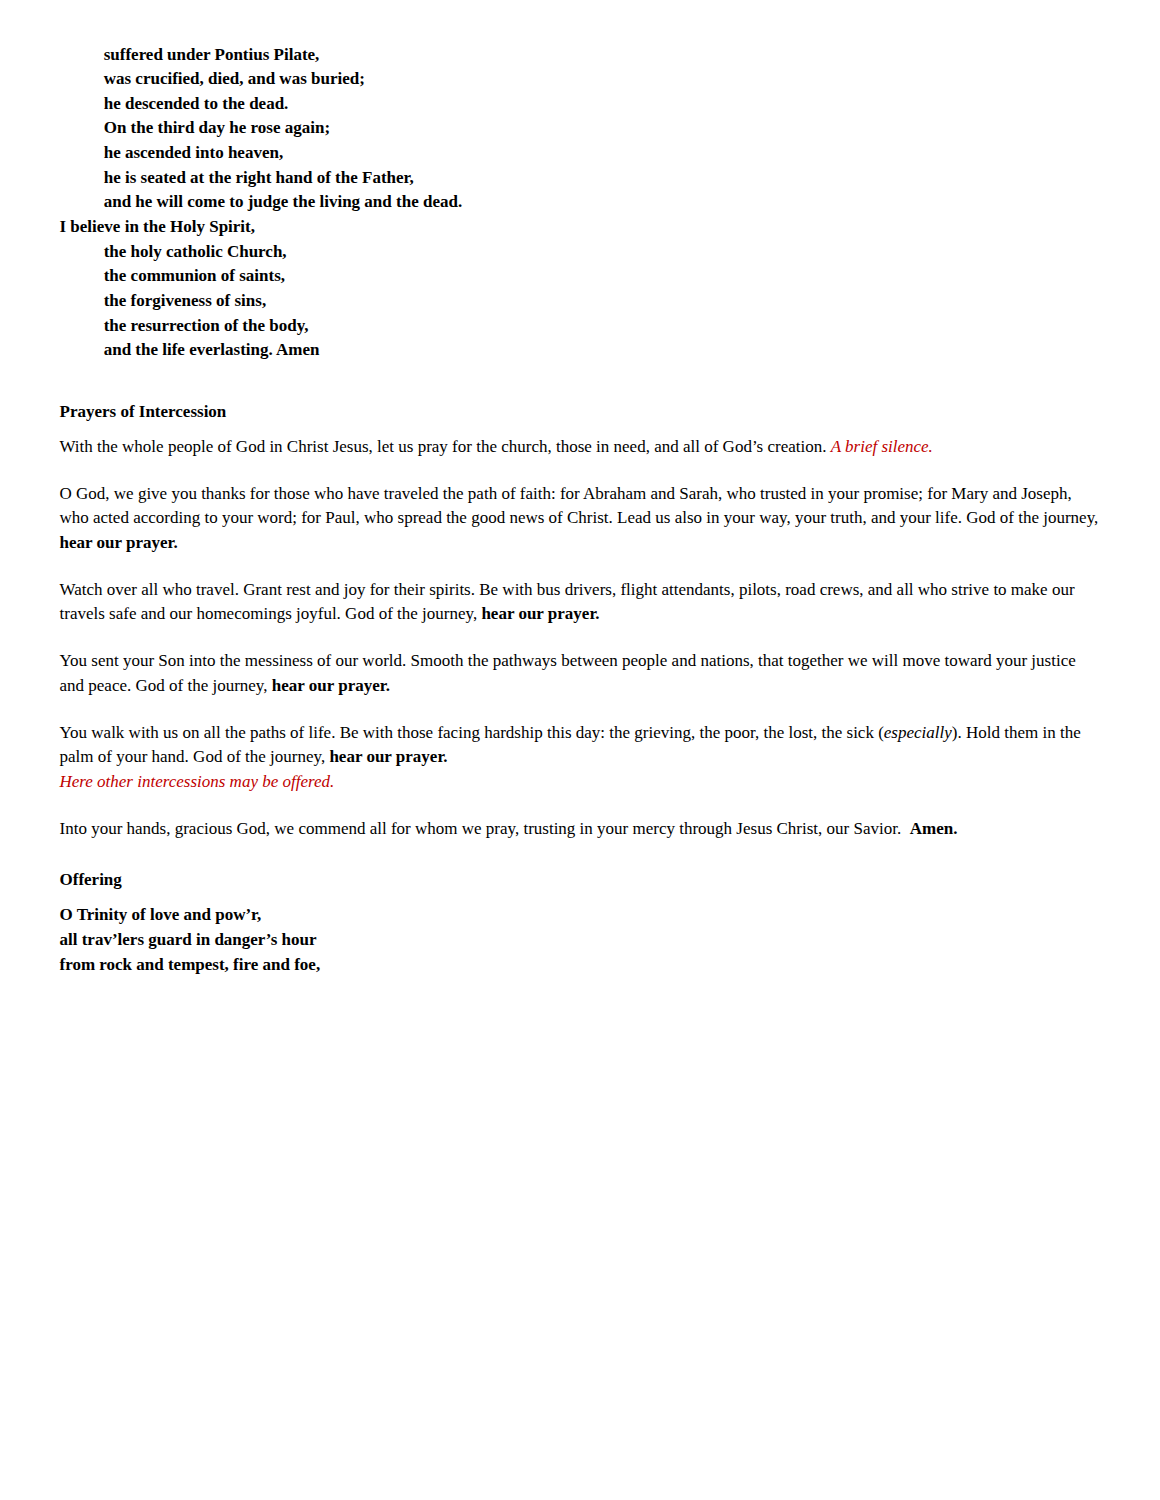suffered under Pontius Pilate,
was crucified, died, and was buried;
he descended to the dead.
On the third day he rose again;
he ascended into heaven,
he is seated at the right hand of the Father,
and he will come to judge the living and the dead.
I believe in the Holy Spirit,
the holy catholic Church,
the communion of saints,
the forgiveness of sins,
the resurrection of the body,
and the life everlasting. Amen
Prayers of Intercession
With the whole people of God in Christ Jesus, let us pray for the church, those in need, and all of God’s creation. A brief silence.
O God, we give you thanks for those who have traveled the path of faith: for Abraham and Sarah, who trusted in your promise; for Mary and Joseph, who acted according to your word; for Paul, who spread the good news of Christ. Lead us also in your way, your truth, and your life. God of the journey, hear our prayer.
Watch over all who travel. Grant rest and joy for their spirits. Be with bus drivers, flight attendants, pilots, road crews, and all who strive to make our travels safe and our homecomings joyful. God of the journey, hear our prayer.
You sent your Son into the messiness of our world. Smooth the pathways between people and nations, that together we will move toward your justice and peace. God of the journey, hear our prayer.
You walk with us on all the paths of life. Be with those facing hardship this day: the grieving, the poor, the lost, the sick (especially). Hold them in the palm of your hand. God of the journey, hear our prayer.
Here other intercessions may be offered.
Into your hands, gracious God, we commend all for whom we pray, trusting in your mercy through Jesus Christ, our Savior. Amen.
Offering
O Trinity of love and pow’r,
all trav’lers guard in danger’s hour
from rock and tempest, fire and foe,